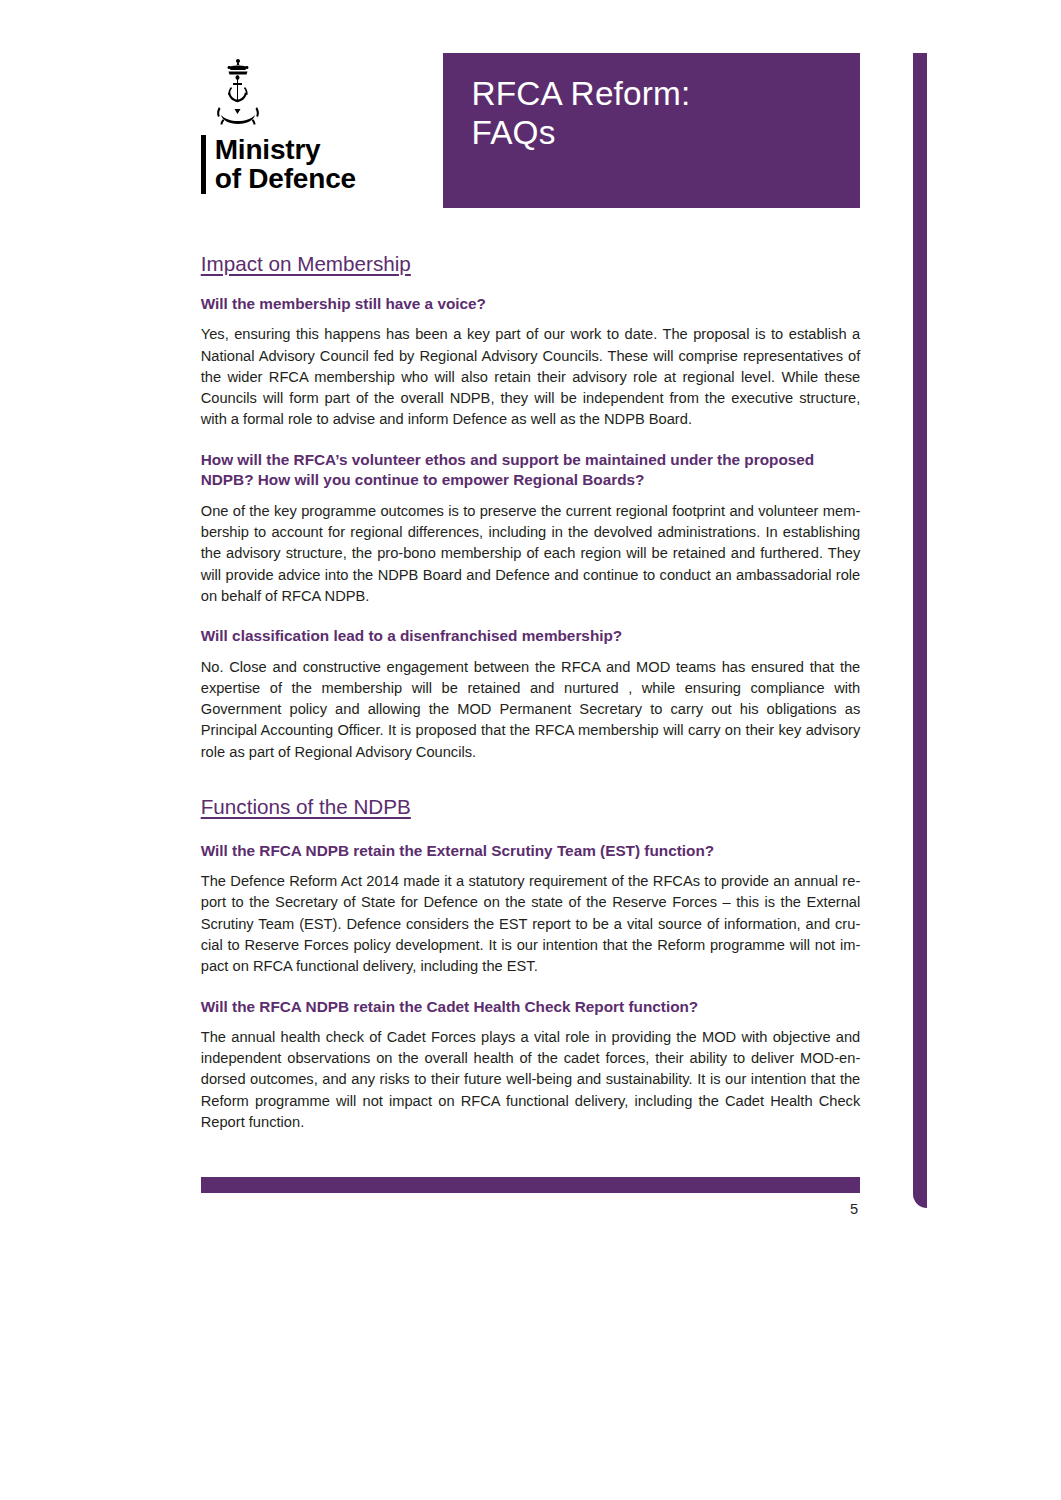Ministry of Defence
RFCA Reform: FAQs
Impact on Membership
Will the membership still have a voice?
Yes, ensuring this happens has been a key part of our work to date. The proposal is to establish a National Advisory Council fed by Regional Advisory Councils. These will comprise representatives of the wider RFCA membership who will also retain their advisory role at regional level. While these Councils will form part of the overall NDPB, they will be independent from the executive structure, with a formal role to advise and inform Defence as well as the NDPB Board.
How will the RFCA’s volunteer ethos and support be maintained under the proposed NDPB? How will you continue to empower Regional Boards?
One of the key programme outcomes is to preserve the current regional footprint and volunteer membership to account for regional differences, including in the devolved administrations. In establishing the advisory structure, the pro-bono membership of each region will be retained and furthered. They will provide advice into the NDPB Board and Defence and continue to conduct an ambassadorial role on behalf of RFCA NDPB.
Will classification lead to a disenfranchised membership?
No. Close and constructive engagement between the RFCA and MOD teams has ensured that the expertise of the membership will be retained and nurtured , while ensuring compliance with Government policy and allowing the MOD Permanent Secretary to carry out his obligations as Principal Accounting Officer. It is proposed that the RFCA membership will carry on their key advisory role as part of Regional Advisory Councils.
Functions of the NDPB
Will the RFCA NDPB retain the External Scrutiny Team (EST) function?
The Defence Reform Act 2014 made it a statutory requirement of the RFCAs to provide an annual report to the Secretary of State for Defence on the state of the Reserve Forces – this is the External Scrutiny Team (EST). Defence considers the EST report to be a vital source of information, and crucial to Reserve Forces policy development. It is our intention that the Reform programme will not impact on RFCA functional delivery, including the EST.
Will the RFCA NDPB retain the Cadet Health Check Report function?
The annual health check of Cadet Forces plays a vital role in providing the MOD with objective and independent observations on the overall health of the cadet forces, their ability to deliver MOD-endorsed outcomes, and any risks to their future well-being and sustainability. It is our intention that the Reform programme will not impact on RFCA functional delivery, including the Cadet Health Check Report function.
5